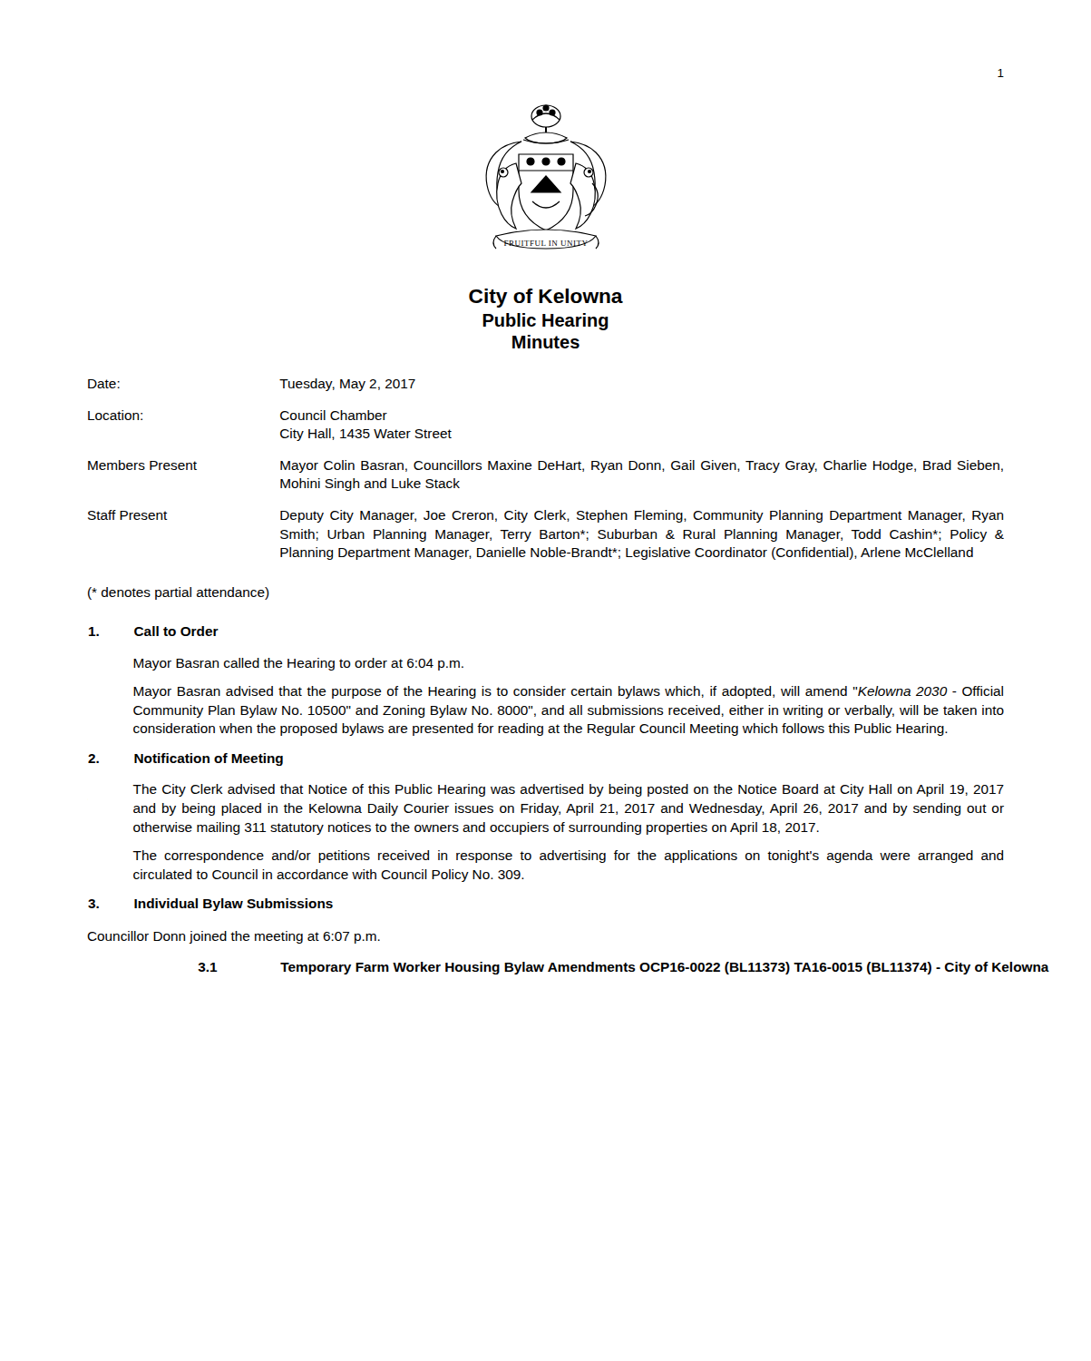1
FRUITFUL IN UNITY
City of Kelowna
Public Hearing
Minutes
| Date: | Tuesday, May 2, 2017 |
| Location: | Council Chamber City Hall, 1435 Water Street |
| Members Present | Mayor Colin Basran, Councillors Maxine DeHart, Ryan Donn, Gail Given, Tracy Gray, Charlie Hodge, Brad Sieben, Mohini Singh and Luke Stack |
| Staff Present | Deputy City Manager, Joe Creron, City Clerk, Stephen Fleming, Community Planning Department Manager, Ryan Smith; Urban Planning Manager, Terry Barton*; Suburban & Rural Planning Manager, Todd Cashin*; Policy & Planning Department Manager, Danielle Noble-Brandt*; Legislative Coordinator (Confidential), Arlene McClelland |
(* denotes partial attendance)
| 1. | Call to Order |
Mayor Basran called the Hearing to order at 6:04 p.m.
Mayor Basran advised that the purpose of the Hearing is to consider certain bylaws which, if adopted, will amend "Kelowna 2030 - Official Community Plan Bylaw No. 10500" and Zoning Bylaw No. 8000", and all submissions received, either in writing or verbally, will be taken into consideration when the proposed bylaws are presented for reading at the Regular Council Meeting which follows this Public Hearing.
| 2. | Notification of Meeting |
The City Clerk advised that Notice of this Public Hearing was advertised by being posted on the Notice Board at City Hall on April 19, 2017 and by being placed in the Kelowna Daily Courier issues on Friday, April 21, 2017 and Wednesday, April 26, 2017 and by sending out or otherwise mailing 311 statutory notices to the owners and occupiers of surrounding properties on April 18, 2017.
The correspondence and/or petitions received in response to advertising for the applications on tonight's agenda were arranged and circulated to Council in accordance with Council Policy No. 309.
| 3. | Individual Bylaw Submissions |
Councillor Donn joined the meeting at 6:07 p.m.
| 3.1 | Temporary Farm Worker Housing Bylaw Amendments OCP16-0022 (BL11373) TA16-0015 (BL11374) - City of Kelowna |